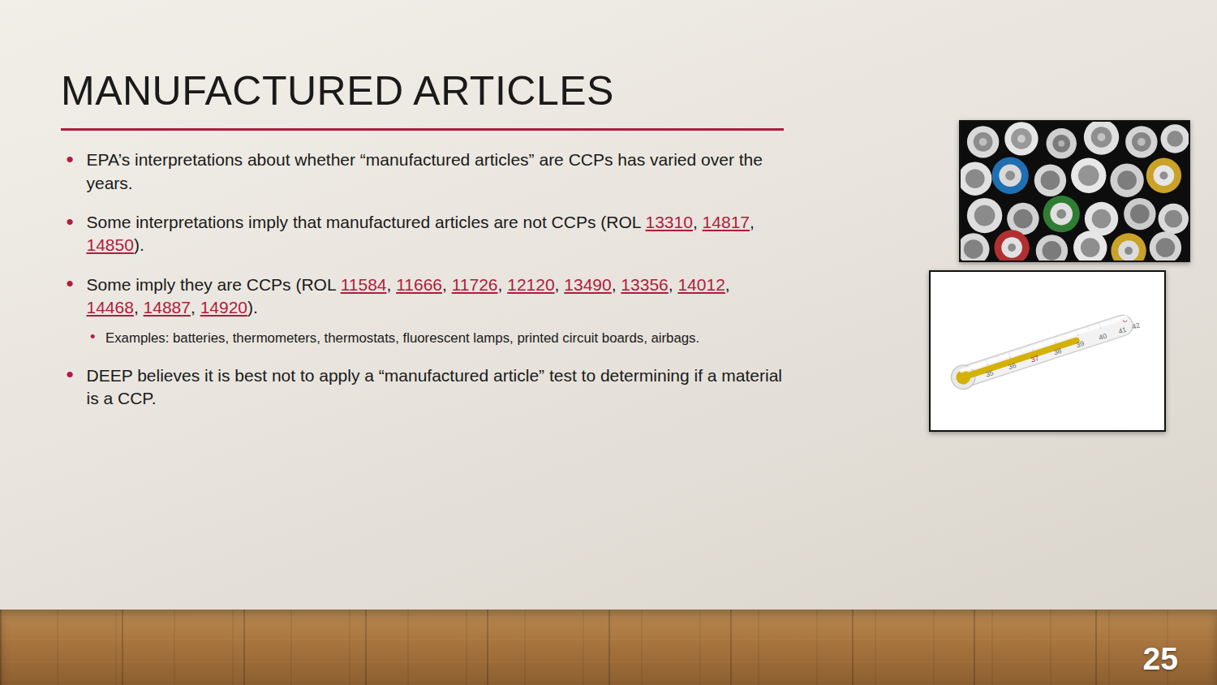Manufactured Articles
EPA’s interpretations about whether “manufactured articles” are CCPs has varied over the years.
Some interpretations imply that manufactured articles are not CCPs (ROL 13310, 14817, 14850).
Some imply they are CCPs (ROL 11584, 11666, 11726, 12120, 13490, 13356, 14012, 14468, 14887, 14920).
Examples: batteries, thermometers, thermostats, fluorescent lamps, printed circuit boards, airbags.
DEEP believes it is best not to apply a “manufactured article” test to determining if a material is a CCP.
35 36 37 38 39 40 41 42 °C
25